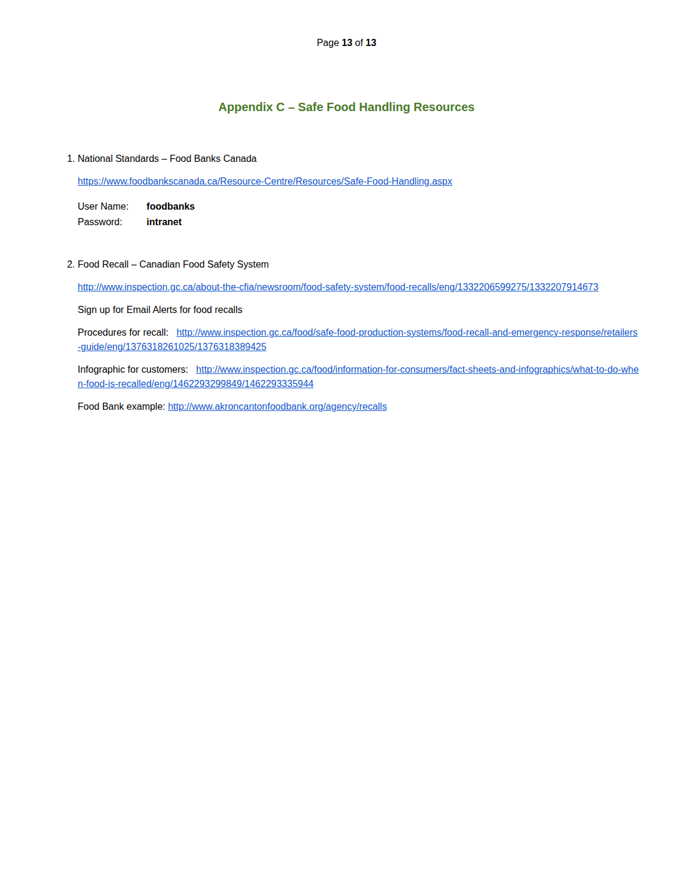Page 13 of 13
Appendix C – Safe Food Handling Resources
National Standards – Food Banks Canada
https://www.foodbankscanada.ca/Resource-Centre/Resources/Safe-Food-Handling.aspx
| User Name: | foodbanks |
| Password: | intranet |
Food Recall – Canadian Food Safety System
http://www.inspection.gc.ca/about-the-cfia/newsroom/food-safety-system/food-recalls/eng/1332206599275/1332207914673
Sign up for Email Alerts for food recalls
Procedures for recall: http://www.inspection.gc.ca/food/safe-food-production-systems/food-recall-and-emergency-response/retailers-guide/eng/1376318261025/1376318389425
Infographic for customers: http://www.inspection.gc.ca/food/information-for-consumers/fact-sheets-and-infographics/what-to-do-when-food-is-recalled/eng/1462293299849/1462293335944
Food Bank example: http://www.akroncantonfoodbank.org/agency/recalls